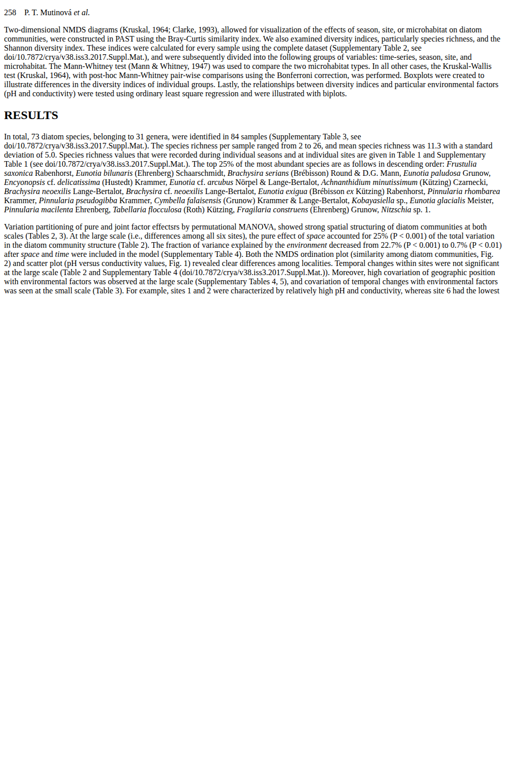258 P. T. Mutinová et al.
Two-dimensional NMDS diagrams (Kruskal, 1964; Clarke, 1993), allowed for visualization of the effects of season, site, or microhabitat on diatom communities, were constructed in PAST using the Bray-Curtis similarity index. We also examined diversity indices, particularly species richness, and the Shannon diversity index. These indices were calculated for every sample using the complete dataset (Supplementary Table 2, see doi/10.7872/crya/v38.iss3.2017.Suppl.Mat.), and were subsequently divided into the following groups of variables: time-series, season, site, and microhabitat. The Mann-Whitney test (Mann & Whitney, 1947) was used to compare the two microhabitat types. In all other cases, the Kruskal-Wallis test (Kruskal, 1964), with post-hoc Mann-Whitney pair-wise comparisons using the Bonferroni correction, was performed. Boxplots were created to illustrate differences in the diversity indices of individual groups. Lastly, the relationships between diversity indices and particular environmental factors (pH and conductivity) were tested using ordinary least square regression and were illustrated with biplots.
RESULTS
In total, 73 diatom species, belonging to 31 genera, were identified in 84 samples (Supplementary Table 3, see doi/10.7872/crya/v38.iss3.2017.Suppl.Mat.). The species richness per sample ranged from 2 to 26, and mean species richness was 11.3 with a standard deviation of 5.0. Species richness values that were recorded during individual seasons and at individual sites are given in Table 1 and Supplementary Table 1 (see doi/10.7872/crya/v38.iss3.2017.Suppl.Mat.). The top 25% of the most abundant species are as follows in descending order: Frustulia saxonica Rabenhorst, Eunotia bilunaris (Ehrenberg) Schaarschmidt, Brachysira serians (Brébisson) Round & D.G. Mann, Eunotia paludosa Grunow, Encyonopsis cf. delicatissima (Hustedt) Krammer, Eunotia cf. arcubus Nörpel & Lange-Bertalot, Achnanthidium minutissimum (Kützing) Czarnecki, Brachysira neoexilis Lange-Bertalot, Brachysira cf. neoexilis Lange-Bertalot, Eunotia exigua (Brébisson ex Kützing) Rabenhorst, Pinnularia rhombarea Krammer, Pinnularia pseudogibba Krammer, Cymbella falaisensis (Grunow) Krammer & Lange-Bertalot, Kobayasiella sp., Eunotia glacialis Meister, Pinnularia macilenta Ehrenberg, Tabellaria flocculosa (Roth) Kützing, Fragilaria construens (Ehrenberg) Grunow, Nitzschia sp. 1.
Variation partitioning of pure and joint factor effectsrs by permutational MANOVA, showed strong spatial structuring of diatom communities at both scales (Tables 2, 3). At the large scale (i.e., differences among all six sites), the pure effect of space accounted for 25% (P < 0.001) of the total variation in the diatom community structure (Table 2). The fraction of variance explained by the environment decreased from 22.7% (P < 0.001) to 0.7% (P < 0.01) after space and time were included in the model (Supplementary Table 4). Both the NMDS ordination plot (similarity among diatom communities, Fig. 2) and scatter plot (pH versus conductivity values, Fig. 1) revealed clear differences among localities. Temporal changes within sites were not significant at the large scale (Table 2 and Supplementary Table 4 (doi/10.7872/crya/v38.iss3.2017.Suppl.Mat.)). Moreover, high covariation of geographic position with environmental factors was observed at the large scale (Supplementary Tables 4, 5), and covariation of temporal changes with environmental factors was seen at the small scale (Table 3). For example, sites 1 and 2 were characterized by relatively high pH and conductivity, whereas site 6 had the lowest